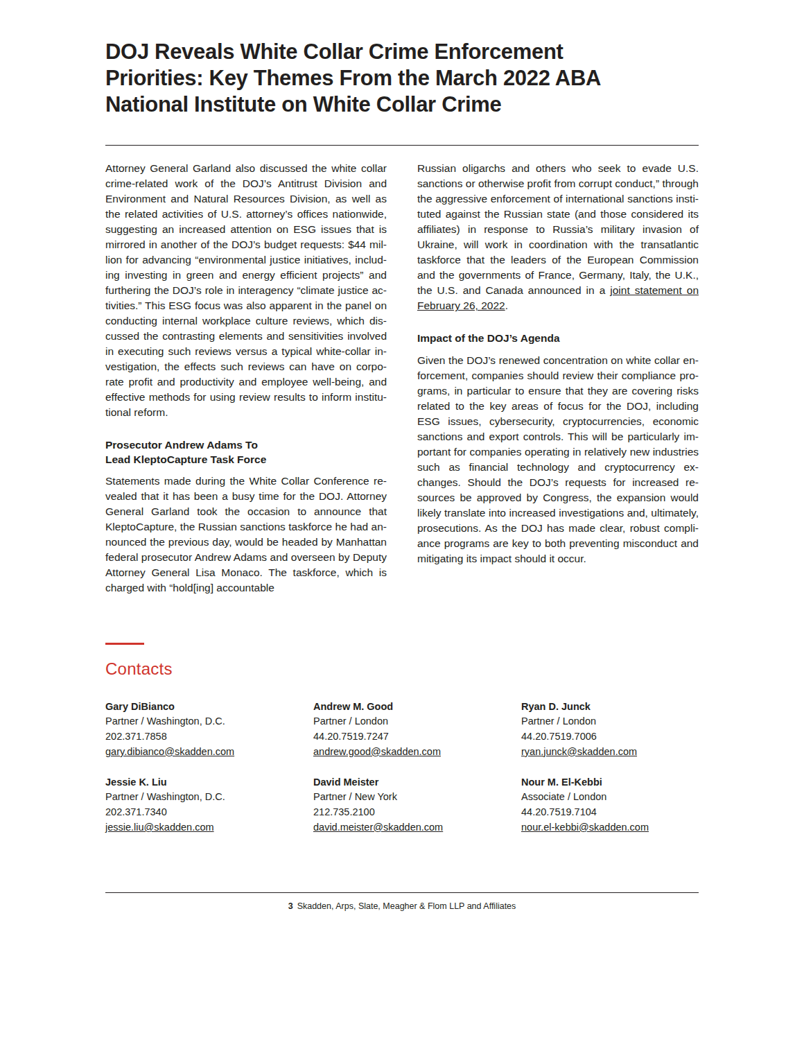DOJ Reveals White Collar Crime Enforcement Priorities: Key Themes From the March 2022 ABA National Institute on White Collar Crime
Attorney General Garland also discussed the white collar crime-related work of the DOJ’s Antitrust Division and Environment and Natural Resources Division, as well as the related activities of U.S. attorney’s offices nationwide, suggesting an increased attention on ESG issues that is mirrored in another of the DOJ’s budget requests: $44 million for advancing “environmental justice initiatives, including investing in green and energy efficient projects” and furthering the DOJ’s role in interagency “climate justice activities.” This ESG focus was also apparent in the panel on conducting internal workplace culture reviews, which discussed the contrasting elements and sensitivities involved in executing such reviews versus a typical white-collar investigation, the effects such reviews can have on corporate profit and productivity and employee well-being, and effective methods for using review results to inform institutional reform.
Prosecutor Andrew Adams To
Lead KleptoCapture Task Force
Statements made during the White Collar Conference revealed that it has been a busy time for the DOJ. Attorney General Garland took the occasion to announce that KleptoCapture, the Russian sanctions taskforce he had announced the previous day, would be headed by Manhattan federal prosecutor Andrew Adams and overseen by Deputy Attorney General Lisa Monaco. The taskforce, which is charged with “hold[ing] accountable
Russian oligarchs and others who seek to evade U.S. sanctions or otherwise profit from corrupt conduct,” through the aggressive enforcement of international sanctions instituted against the Russian state (and those considered its affiliates) in response to Russia’s military invasion of Ukraine, will work in coordination with the transatlantic taskforce that the leaders of the European Commission and the governments of France, Germany, Italy, the U.K., the U.S. and Canada announced in a joint statement on February 26, 2022.
Impact of the DOJ’s Agenda
Given the DOJ’s renewed concentration on white collar enforcement, companies should review their compliance programs, in particular to ensure that they are covering risks related to the key areas of focus for the DOJ, including ESG issues, cybersecurity, cryptocurrencies, economic sanctions and export controls. This will be particularly important for companies operating in relatively new industries such as financial technology and cryptocurrency exchanges. Should the DOJ’s requests for increased resources be approved by Congress, the expansion would likely translate into increased investigations and, ultimately, prosecutions. As the DOJ has made clear, robust compliance programs are key to both preventing misconduct and mitigating its impact should it occur.
Contacts
Gary DiBianco Partner / Washington, D.C. 202.371.7858 gary.dibianco@skadden.com
Jessie K. Liu Partner / Washington, D.C. 202.371.7340 jessie.liu@skadden.com
Andrew M. Good Partner / London 44.20.7519.7247 andrew.good@skadden.com
David Meister Partner / New York 212.735.2100 david.meister@skadden.com
Ryan D. Junck Partner / London 44.20.7519.7006 ryan.junck@skadden.com
Nour M. El-Kebbi Associate / London 44.20.7519.7104 nour.el-kebbi@skadden.com
3 Skadden, Arps, Slate, Meagher & Flom LLP and Affiliates